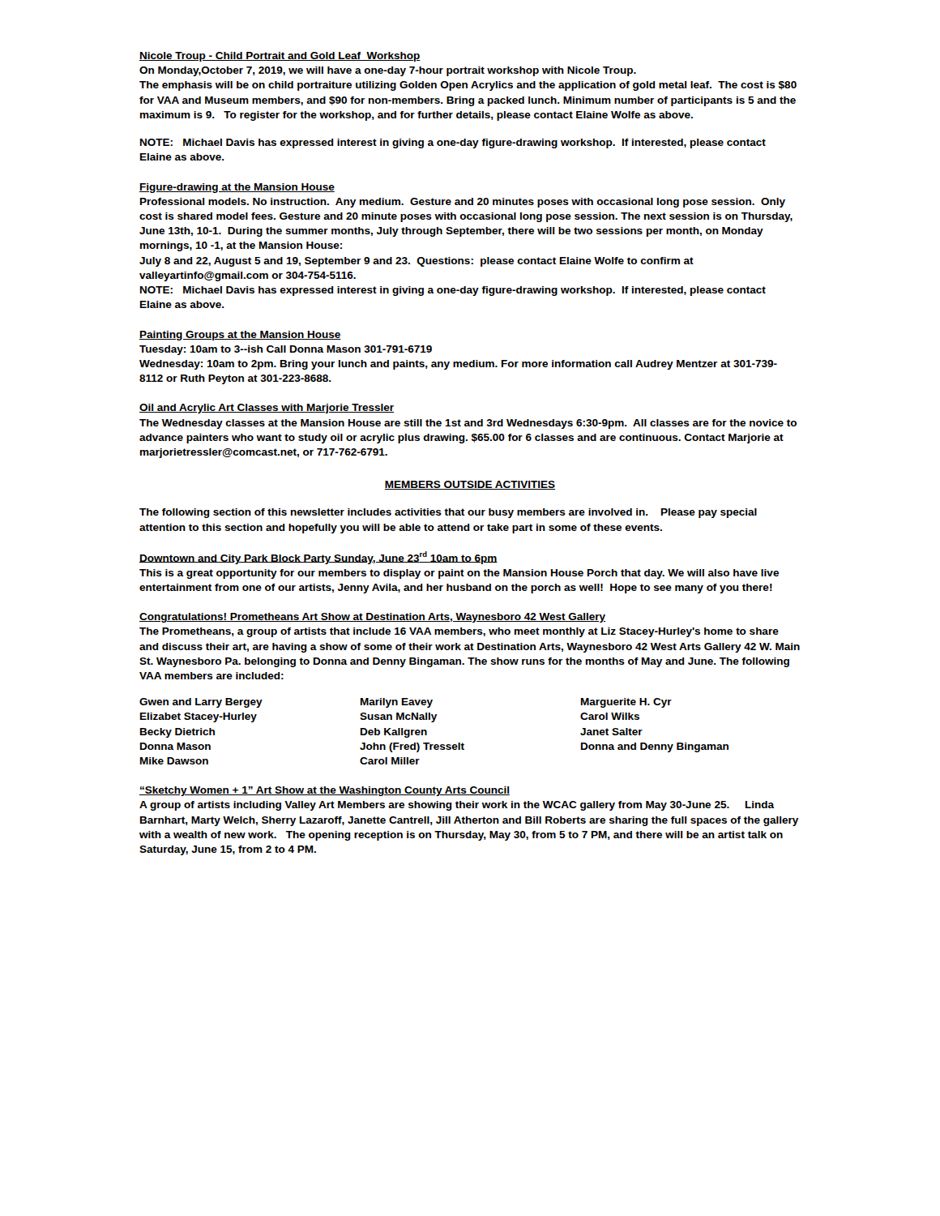Nicole Troup - Child Portrait and Gold Leaf Workshop
On Monday,October 7, 2019, we will have a one-day 7-hour portrait workshop with Nicole Troup.
The emphasis will be on child portraiture utilizing Golden Open Acrylics and the application of gold metal leaf. The cost is $80 for VAA and Museum members, and $90 for non-members. Bring a packed lunch. Minimum number of participants is 5 and the maximum is 9. To register for the workshop, and for further details, please contact Elaine Wolfe as above.
NOTE: Michael Davis has expressed interest in giving a one-day figure-drawing workshop. If interested, please contact Elaine as above.
Figure-drawing at the Mansion House
Professional models. No instruction. Any medium. Gesture and 20 minutes poses with occasional long pose session. Only cost is shared model fees. Gesture and 20 minute poses with occasional long pose session. The next session is on Thursday, June 13th, 10-1. During the summer months, July through September, there will be two sessions per month, on Monday mornings, 10 -1, at the Mansion House:
July 8 and 22, August 5 and 19, September 9 and 23. Questions: please contact Elaine Wolfe to confirm at valleyartinfo@gmail.com or 304-754-5116.
NOTE: Michael Davis has expressed interest in giving a one-day figure-drawing workshop. If interested, please contact Elaine as above.
Painting Groups at the Mansion House
Tuesday: 10am to 3--ish Call Donna Mason 301-791-6719
Wednesday: 10am to 2pm. Bring your lunch and paints, any medium. For more information call Audrey Mentzer at 301-739-8112 or Ruth Peyton at 301-223-8688.
Oil and Acrylic Art Classes with Marjorie Tressler
The Wednesday classes at the Mansion House are still the 1st and 3rd Wednesdays 6:30-9pm. All classes are for the novice to advance painters who want to study oil or acrylic plus drawing. $65.00 for 6 classes and are continuous. Contact Marjorie at marjorietressler@comcast.net, or 717-762-6791.
MEMBERS OUTSIDE ACTIVITIES
The following section of this newsletter includes activities that our busy members are involved in. Please pay special attention to this section and hopefully you will be able to attend or take part in some of these events.
Downtown and City Park Block Party Sunday, June 23rd 10am to 6pm
This is a great opportunity for our members to display or paint on the Mansion House Porch that day. We will also have live entertainment from one of our artists, Jenny Avila, and her husband on the porch as well! Hope to see many of you there!
Congratulations! Prometheans Art Show at Destination Arts, Waynesboro 42 West Gallery
The Prometheans, a group of artists that include 16 VAA members, who meet monthly at Liz Stacey-Hurley's home to share and discuss their art, are having a show of some of their work at Destination Arts, Waynesboro 42 West Arts Gallery 42 W. Main St. Waynesboro Pa. belonging to Donna and Denny Bingaman. The show runs for the months of May and June. The following VAA members are included:
| Gwen and Larry Bergey | Marilyn Eavey | Marguerite H. Cyr |
| Elizabet Stacey-Hurley | Susan McNally | Carol Wilks |
| Becky Dietrich | Deb Kallgren | Janet Salter |
| Donna Mason | John (Fred) Tresselt | Donna and Denny Bingaman |
| Mike Dawson | Carol Miller | |
“Sketchy Women + 1” Art Show at the Washington County Arts Council
A group of artists including Valley Art Members are showing their work in the WCAC gallery from May 30-June 25. Linda Barnhart, Marty Welch, Sherry Lazaroff, Janette Cantrell, Jill Atherton and Bill Roberts are sharing the full spaces of the gallery with a wealth of new work. The opening reception is on Thursday, May 30, from 5 to 7 PM, and there will be an artist talk on Saturday, June 15, from 2 to 4 PM.